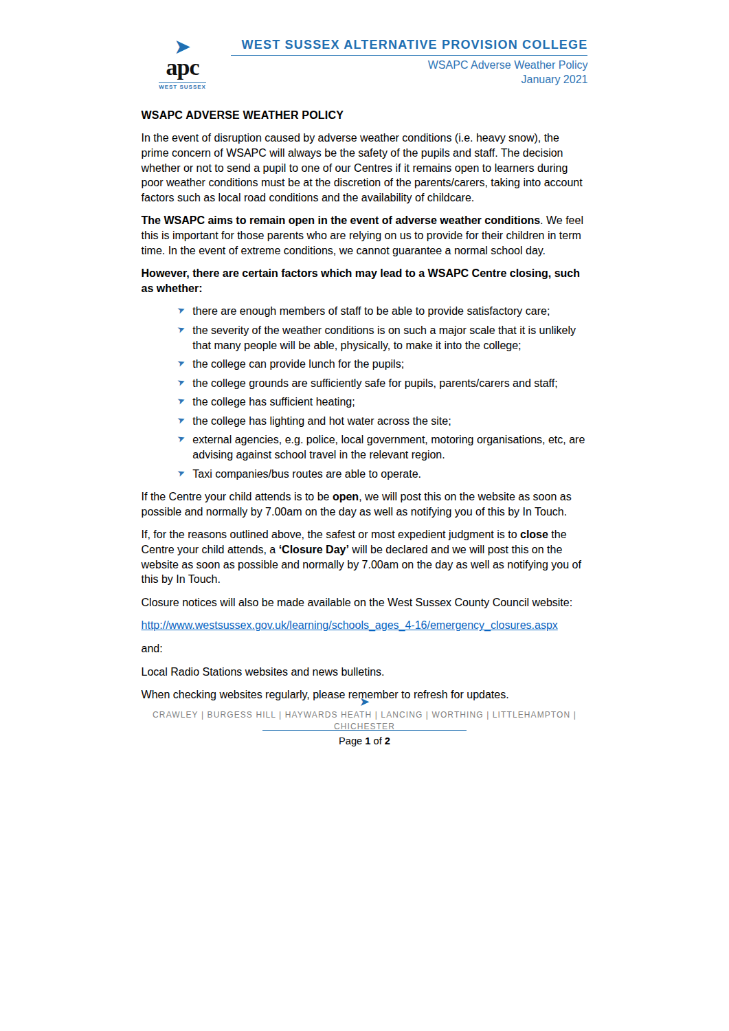➤
apc
WEST SUSSEX
West Sussex Alternative Provision College
WSAPC Adverse Weather Policy
January 2021
WSAPC ADVERSE WEATHER POLICY
In the event of disruption caused by adverse weather conditions (i.e. heavy snow), the prime concern of WSAPC will always be the safety of the pupils and staff. The decision whether or not to send a pupil to one of our Centres if it remains open to learners during poor weather conditions must be at the discretion of the parents/carers, taking into account factors such as local road conditions and the availability of childcare.
The WSAPC aims to remain open in the event of adverse weather conditions. We feel this is important for those parents who are relying on us to provide for their children in term time. In the event of extreme conditions, we cannot guarantee a normal school day.
However, there are certain factors which may lead to a WSAPC Centre closing, such as whether:
there are enough members of staff to be able to provide satisfactory care;
the severity of the weather conditions is on such a major scale that it is unlikely that many people will be able, physically, to make it into the college;
the college can provide lunch for the pupils;
the college grounds are sufficiently safe for pupils, parents/carers and staff;
the college has sufficient heating;
the college has lighting and hot water across the site;
external agencies, e.g. police, local government, motoring organisations, etc, are advising against school travel in the relevant region.
Taxi companies/bus routes are able to operate.
If the Centre your child attends is to be open, we will post this on the website as soon as possible and normally by 7.00am on the day as well as notifying you of this by In Touch.
If, for the reasons outlined above, the safest or most expedient judgment is to close the Centre your child attends, a ‘Closure Day’ will be declared and we will post this on the website as soon as possible and normally by 7.00am on the day as well as notifying you of this by In Touch.
Closure notices will also be made available on the West Sussex County Council website:
http://www.westsussex.gov.uk/learning/schools_ages_4-16/emergency_closures.aspx
and:
Local Radio Stations websites and news bulletins.
When checking websites regularly, please remember to refresh for updates.
➤
Crawley | Burgess Hill | Haywards Heath | Lancing | Worthing | Littlehampton | Chichester
Page 1 of 2